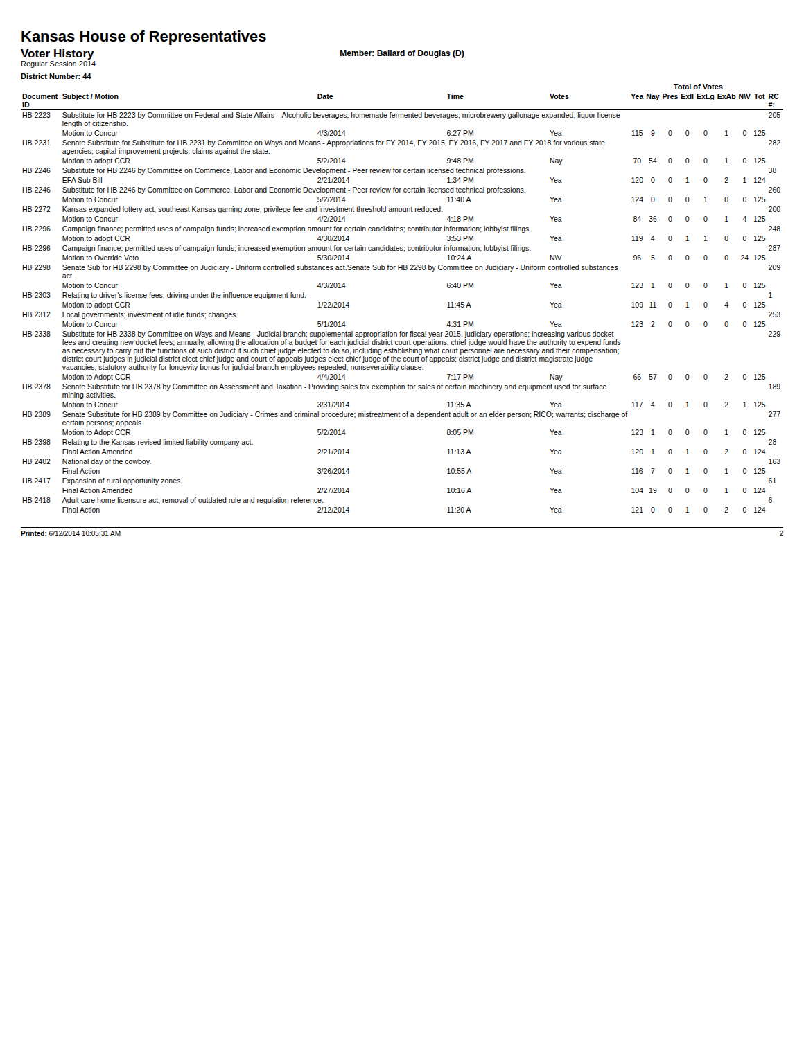Kansas House of Representatives
Voter History
Member: Ballard of Douglas (D)
Regular Session 2014
District Number: 44
| | Total of Votes | |
| Document ID | Subject / Motion | Date | Time | Votes | Yea | Nay | Pres | ExII | ExLg | ExAb | N\V | Tot | RC #: |
| HB 2223 | Substitute for HB 2223 by Committee on Federal and State Affairs—Alcoholic beverages; homemade fermented beverages; microbrewery gallonage expanded; liquor license length of citizenship. | | 205 |
| | Motion to Concur | 4/3/2014 | 6:27 PM | Yea | 115 | 9 | 0 | 0 | 0 | 1 | 0 | 125 | |
| HB 2231 | Senate Substitute for Substitute for HB 2231 by Committee on Ways and Means - Appropriations for FY 2014, FY 2015, FY 2016, FY 2017 and FY 2018 for various state agencies; capital improvement projects; claims against the state. | | 282 |
| | Motion to adopt CCR | 5/2/2014 | 9:48 PM | Nay | 70 | 54 | 0 | 0 | 0 | 1 | 0 | 125 | |
| HB 2246 | Substitute for HB 2246 by Committee on Commerce, Labor and Economic Development - Peer review for certain licensed technical professions. | | 38 |
| | EFA Sub Bill | 2/21/2014 | 1:34 PM | Yea | 120 | 0 | 0 | 1 | 0 | 2 | 1 | 124 | |
| HB 2246 | Substitute for HB 2246 by Committee on Commerce, Labor and Economic Development - Peer review for certain licensed technical professions. | | 260 |
| | Motion to Concur | 5/2/2014 | 11:40 A | Yea | 124 | 0 | 0 | 0 | 1 | 0 | 0 | 125 | |
| HB 2272 | Kansas expanded lottery act; southeast Kansas gaming zone; privilege fee and investment threshold amount reduced. | | 200 |
| | Motion to Concur | 4/2/2014 | 4:18 PM | Yea | 84 | 36 | 0 | 0 | 0 | 1 | 4 | 125 | |
| HB 2296 | Campaign finance; permitted uses of campaign funds; increased exemption amount for certain candidates; contributor information; lobbyist filings. | | 248 |
| | Motion to adopt CCR | 4/30/2014 | 3:53 PM | Yea | 119 | 4 | 0 | 1 | 1 | 0 | 0 | 125 | |
| HB 2296 | Campaign finance; permitted uses of campaign funds; increased exemption amount for certain candidates; contributor information; lobbyist filings. | | 287 |
| | Motion to Override Veto | 5/30/2014 | 10:24 A | N\V | 96 | 5 | 0 | 0 | 0 | 0 | 24 | 125 | |
| HB 2298 | Senate Sub for HB 2298 by Committee on Judiciary - Uniform controlled substances act.Senate Sub for HB 2298 by Committee on Judiciary - Uniform controlled substances act. | | 209 |
| | Motion to Concur | 4/3/2014 | 6:40 PM | Yea | 123 | 1 | 0 | 0 | 0 | 1 | 0 | 125 | |
| HB 2303 | Relating to driver's license fees; driving under the influence equipment fund. | | 1 |
| | Motion to adopt CCR | 1/22/2014 | 11:45 A | Yea | 109 | 11 | 0 | 1 | 0 | 4 | 0 | 125 | |
| HB 2312 | Local governments; investment of idle funds; changes. | | 253 |
| | Motion to Concur | 5/1/2014 | 4:31 PM | Yea | 123 | 2 | 0 | 0 | 0 | 0 | 0 | 125 | |
| HB 2338 | Substitute for HB 2338 by Committee on Ways and Means - Judicial branch; supplemental appropriation for fiscal year 2015, judiciary operations; increasing various docket fees and creating new docket fees; annually, allowing the allocation of a budget for each judicial district court operations, chief judge would have the authority to expend funds as necessary to carry out the functions of such district if such chief judge elected to do so, including establishing what court personnel are necessary and their compensation; district court judges in judicial district elect chief judge and court of appeals judges elect chief judge of the court of appeals; district judge and district magistrate judge vacancies; statutory authority for longevity bonus for judicial branch employees repealed; nonseverability clause. | | 229 |
| | Motion to Adopt CCR | 4/4/2014 | 7:17 PM | Nay | 66 | 57 | 0 | 0 | 0 | 2 | 0 | 125 | |
| HB 2378 | Senate Substitute for HB 2378 by Committee on Assessment and Taxation - Providing sales tax exemption for sales of certain machinery and equipment used for surface mining activities. | | 189 |
| | Motion to Concur | 3/31/2014 | 11:35 A | Yea | 117 | 4 | 0 | 1 | 0 | 2 | 1 | 125 | |
| HB 2389 | Senate Substitute for HB 2389 by Committee on Judiciary - Crimes and criminal procedure; mistreatment of a dependent adult or an elder person; RICO; warrants; discharge of certain persons; appeals. | | 277 |
| | Motion to Adopt CCR | 5/2/2014 | 8:05 PM | Yea | 123 | 1 | 0 | 0 | 0 | 1 | 0 | 125 | |
| HB 2398 | Relating to the Kansas revised limited liability company act. | | 28 |
| | Final Action Amended | 2/21/2014 | 11:13 A | Yea | 120 | 1 | 0 | 1 | 0 | 2 | 0 | 124 | |
| HB 2402 | National day of the cowboy. | | 163 |
| | Final Action | 3/26/2014 | 10:55 A | Yea | 116 | 7 | 0 | 1 | 0 | 1 | 0 | 125 | |
| HB 2417 | Expansion of rural opportunity zones. | | 61 |
| | Final Action Amended | 2/27/2014 | 10:16 A | Yea | 104 | 19 | 0 | 0 | 0 | 1 | 0 | 124 | |
| HB 2418 | Adult care home licensure act; removal of outdated rule and regulation reference. | | 6 |
| | Final Action | 2/12/2014 | 11:20 A | Yea | 121 | 0 | 0 | 1 | 0 | 2 | 0 | 124 | |
Printed: 6/12/2014 10:05:31 AM 2